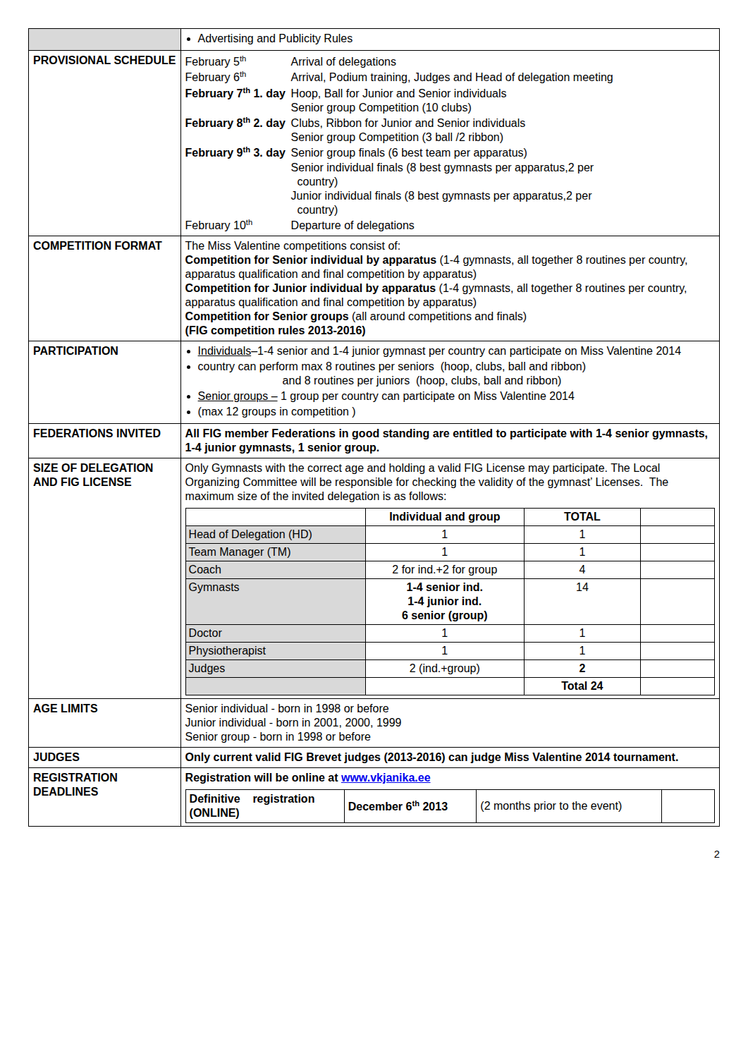| | Advertising and Publicity Rules |
| Provisional Schedule | February 5 th Arrival of delegations February 6 th Arrival, Podium training, Judges and Head of delegation meeting February 7 th 1. day Hoop, Ball for Junior and Senior individuals Senior group Competition (10 clubs) February 8 th 2. day Clubs, Ribbon for Junior and Senior individuals Senior group Competition (3 ball /2 ribbon) February 9 th 3. day Senior group finals (6 best team per apparatus) Senior individual finals (8 best gymnasts per apparatus,2 per country) Junior individual finals (8 best gymnasts per apparatus,2 per country) February 10 th Departure of delegations |
| Competition Format | The Miss Valentine competitions consist of: Competition for Senior individual by apparatus (1-4 gymnasts, all together 8 routines per country, apparatus qualification and final competition by apparatus) Competition for Junior individual by apparatus (1-4 gymnasts, all together 8 routines per country, apparatus qualification and final competition by apparatus) Competition for Senior groups (all around competitions and finals) (FIG competition rules 2013-2016) |
| Participation | Individuals –1-4 senior and 1-4 junior gymnast per country can participate on Miss Valentine 2014 country can perform max 8 routines per seniors (hoop, clubs, ball and ribbon) and 8 routines per juniors (hoop, clubs, ball and ribbon) Senior groups – 1 group per country can participate on Miss Valentine 2014 (max 12 groups in competition ) |
| Federations Invited | All FIG member Federations in good standing are entitled to participate with 1-4 senior gymnasts, 1-4 junior gymnasts, 1 senior group. |
| Size of Delegation and FIG License | Only Gymnasts with the correct age and holding a valid FIG License may participate. The Local Organizing Committee will be responsible for checking the validity of the gymnast’ Licenses. The maximum size of the invited delegation is as follows: / / Individual and group / TOTAL / / / Head of Delegation (HD) / 1 / 1 / / / Team Manager (TM) / 1 / 1 / / / Coach / 2 for ind.+2 for group / 4 / / / Gymnasts / 1-4 senior ind. 1-4 junior ind. 6 senior (group) / 14 / / / Doctor / 1 / 1 / / / Physiotherapist / 1 / 1 / / / Judges / 2 (ind.+group) / 2 / / / / / Total 24 / / |
| Age Limits | Senior individual - born in 1998 or before Junior individual - born in 2001, 2000, 1999 Senior group - born in 1998 or before |
| Judges | Only current valid FIG Brevet judges (2013-2016) can judge Miss Valentine 2014 tournament. |
| Registration Deadlines | Registration will be online at www.vkjanika.ee / Definitive registration (ONLINE) / December 6 th 2013 / (2 months prior to the event) / / |
2